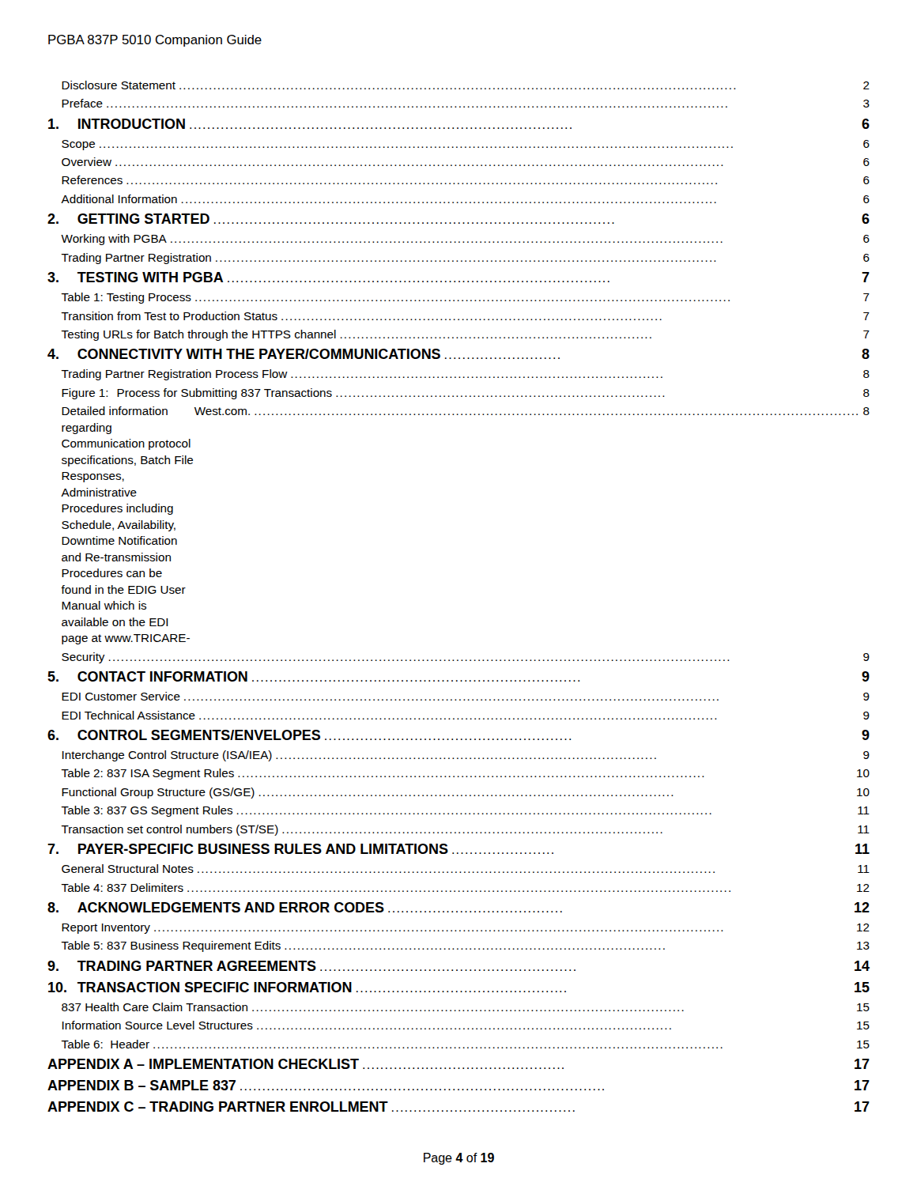PGBA 837P 5010 Companion Guide
Disclosure Statement .................................................................................................................................. 2
Preface ................................................................................................................................................. 3
1. INTRODUCTION ..................................................................................... 6
Scope .................................................................................................................................................... 6
Overview .............................................................................................................................................. 6
References .......................................................................................................................................... 6
Additional Information ............................................................................................................................. 6
2. GETTING STARTED ......................................................................................... 6
Working with PGBA ................................................................................................................................. 6
Trading Partner Registration ..................................................................................................................... 6
3. TESTING WITH PGBA ..................................................................................... 7
Table 1: Testing Process ............................................................................................................................. 7
Transition from Test to Production Status ......................................................................................... 7
Testing URLs for Batch through the HTTPS channel ......................................................................... 7
4. CONNECTIVITY WITH THE PAYER/COMMUNICATIONS .......................... 8
Trading Partner Registration Process Flow ....................................................................................... 8
Figure 1: Process for Submitting 837 Transactions ............................................................................. 8
Detailed information regarding Communication protocol specifications, Batch File Responses, Administrative Procedures including Schedule, Availability, Downtime Notification and Re-transmission Procedures can be found in the EDIG User Manual which is available on the EDI page at www.TRICARE- West.com. ............................................................................................................................................. 8
Security ................................................................................................................................................. 9
5. CONTACT INFORMATION ......................................................................... 9
EDI Customer Service ............................................................................................................................. 9
EDI Technical Assistance ......................................................................................................................... 9
6. CONTROL SEGMENTS/ENVELOPES ....................................................... 9
Interchange Control Structure (ISA/IEA) ......................................................................................... 9
Table 2: 837 ISA Segment Rules ............................................................................................................. 10
Functional Group Structure (GS/GE) ................................................................................................. 10
Table 3: 837 GS Segment Rules ............................................................................................................... 11
Transaction set control numbers (ST/SE) ......................................................................................... 11
7. PAYER-SPECIFIC BUSINESS RULES AND LIMITATIONS ....................... 11
General Structural Notes ......................................................................................................................... 11
Table 4: 837 Delimiters ............................................................................................................................... 12
8. ACKNOWLEDGEMENTS AND ERROR CODES ....................................... 12
Report Inventory ..................................................................................................................................... 12
Table 5: 837 Business Requirement Edits ......................................................................................... 13
9. TRADING PARTNER AGREEMENTS ......................................................... 14
10. TRANSACTION SPECIFIC INFORMATION ............................................... 15
837 Health Care Claim Transaction ..................................................................................................... 15
Information Source Level Structures ................................................................................................. 15
Table 6: Header ..................................................................................................................................... 15
APPENDIX A – IMPLEMENTATION CHECKLIST ............................................. 17
APPENDIX B – SAMPLE 837 ................................................................................. 17
APPENDIX C – TRADING PARTNER ENROLLMENT ......................................... 17
Page 4 of 19